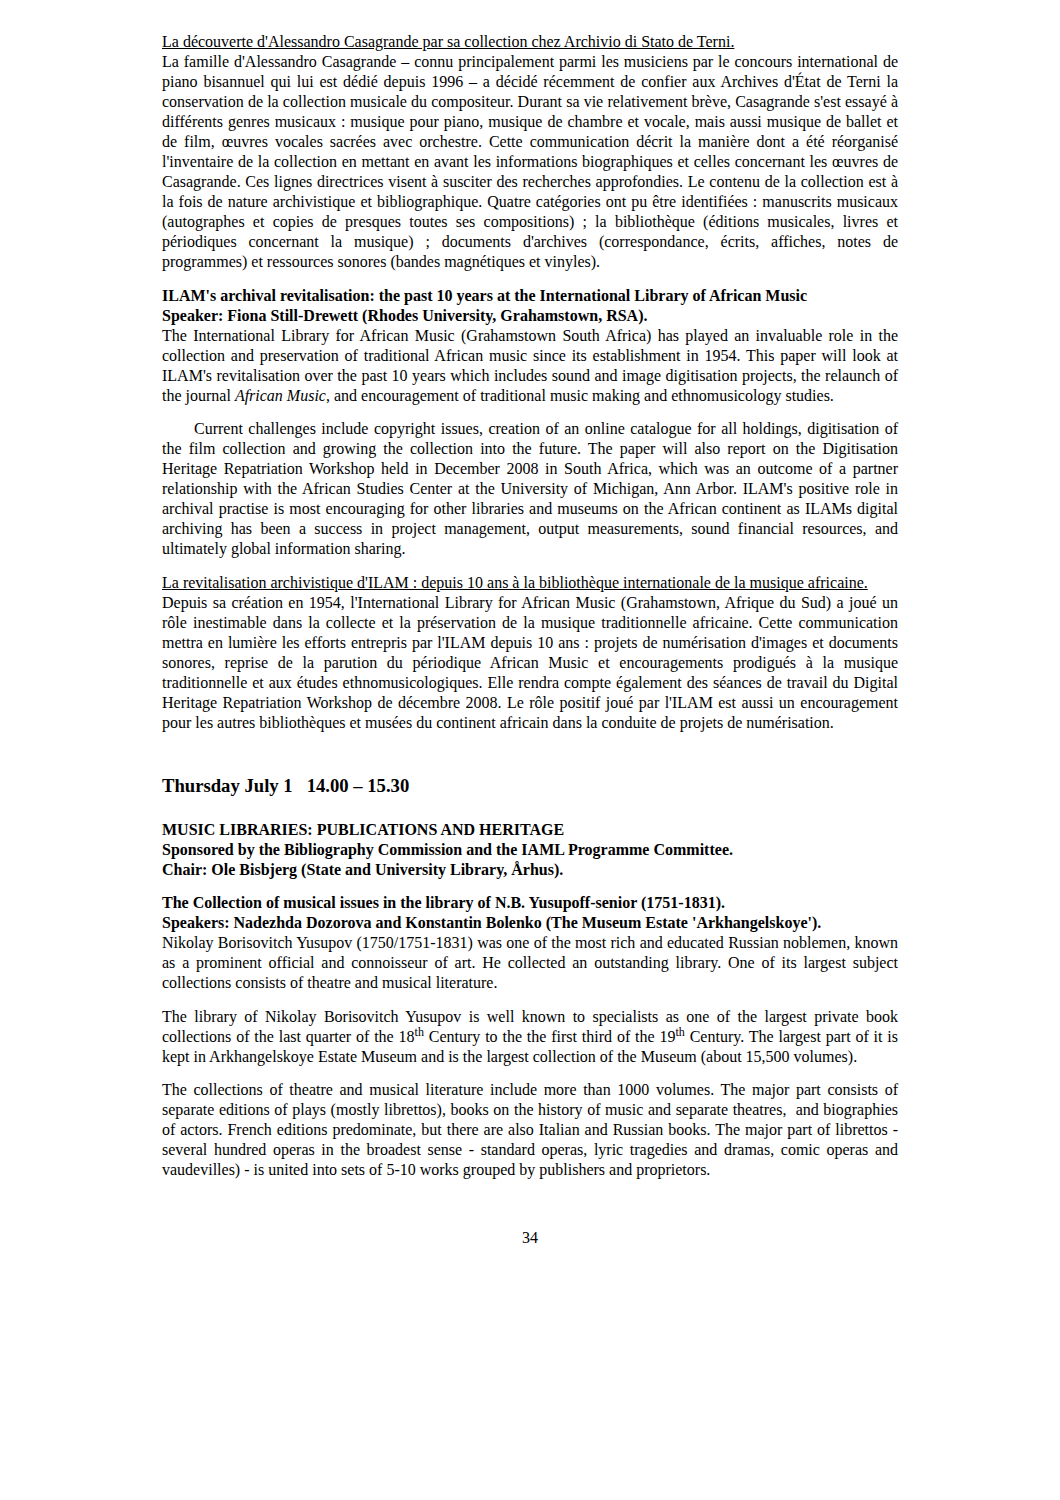La découverte d'Alessandro Casagrande par sa collection chez Archivio di Stato de Terni. La famille d'Alessandro Casagrande – connu principalement parmi les musiciens par le concours international de piano bisannuel qui lui est dédié depuis 1996 – a décidé récemment de confier aux Archives d'État de Terni la conservation de la collection musicale du compositeur. Durant sa vie relativement brève, Casagrande s'est essayé à différents genres musicaux : musique pour piano, musique de chambre et vocale, mais aussi musique de ballet et de film, œuvres vocales sacrées avec orchestre. Cette communication décrit la manière dont a été réorganisé l'inventaire de la collection en mettant en avant les informations biographiques et celles concernant les œuvres de Casagrande. Ces lignes directrices visent à susciter des recherches approfondies. Le contenu de la collection est à la fois de nature archivistique et bibliographique. Quatre catégories ont pu être identifiées : manuscrits musicaux (autographes et copies de presques toutes ses compositions) ; la bibliothèque (éditions musicales, livres et périodiques concernant la musique) ; documents d'archives (correspondance, écrits, affiches, notes de programmes) et ressources sonores (bandes magnétiques et vinyles).
ILAM's archival revitalisation: the past 10 years at the International Library of African Music Speaker: Fiona Still-Drewett (Rhodes University, Grahamstown, RSA).
The International Library for African Music (Grahamstown South Africa) has played an invaluable role in the collection and preservation of traditional African music since its establishment in 1954. This paper will look at ILAM's revitalisation over the past 10 years which includes sound and image digitisation projects, the relaunch of the journal African Music, and encouragement of traditional music making and ethnomusicology studies.
Current challenges include copyright issues, creation of an online catalogue for all holdings, digitisation of the film collection and growing the collection into the future. The paper will also report on the Digitisation Heritage Repatriation Workshop held in December 2008 in South Africa, which was an outcome of a partner relationship with the African Studies Center at the University of Michigan, Ann Arbor. ILAM's positive role in archival practise is most encouraging for other libraries and museums on the African continent as ILAMs digital archiving has been a success in project management, output measurements, sound financial resources, and ultimately global information sharing.
La revitalisation archivistique d'ILAM : depuis 10 ans à la bibliothèque internationale de la musique africaine. Depuis sa création en 1954, l'International Library for African Music (Grahamstown, Afrique du Sud) a joué un rôle inestimable dans la collecte et la préservation de la musique traditionnelle africaine. Cette communication mettra en lumière les efforts entrepris par l'ILAM depuis 10 ans : projets de numérisation d'images et documents sonores, reprise de la parution du périodique African Music et encouragements prodigués à la musique traditionnelle et aux études ethnomusicologiques. Elle rendra compte également des séances de travail du Digital Heritage Repatriation Workshop de décembre 2008. Le rôle positif joué par l'ILAM est aussi un encouragement pour les autres bibliothèques et musées du continent africain dans la conduite de projets de numérisation.
Thursday July 1 14.00 – 15.30
MUSIC LIBRARIES: PUBLICATIONS AND HERITAGE Sponsored by the Bibliography Commission and the IAML Programme Committee. Chair: Ole Bisbjerg (State and University Library, Århus).
The Collection of musical issues in the library of N.B. Yusupoff-senior (1751-1831). Speakers: Nadezhda Dozorova and Konstantin Bolenko (The Museum Estate 'Arkhangelskoye').
Nikolay Borisovitch Yusupov (1750/1751-1831) was one of the most rich and educated Russian noblemen, known as a prominent official and connoisseur of art. He collected an outstanding library. One of its largest subject collections consists of theatre and musical literature.
The library of Nikolay Borisovitch Yusupov is well known to specialists as one of the largest private book collections of the last quarter of the 18th Century to the the first third of the 19th Century. The largest part of it is kept in Arkhangelskoye Estate Museum and is the largest collection of the Museum (about 15,500 volumes).
The collections of theatre and musical literature include more than 1000 volumes. The major part consists of separate editions of plays (mostly librettos), books on the history of music and separate theatres, and biographies of actors. French editions predominate, but there are also Italian and Russian books. The major part of librettos - several hundred operas in the broadest sense - standard operas, lyric tragedies and dramas, comic operas and vaudevilles) - is united into sets of 5-10 works grouped by publishers and proprietors.
34